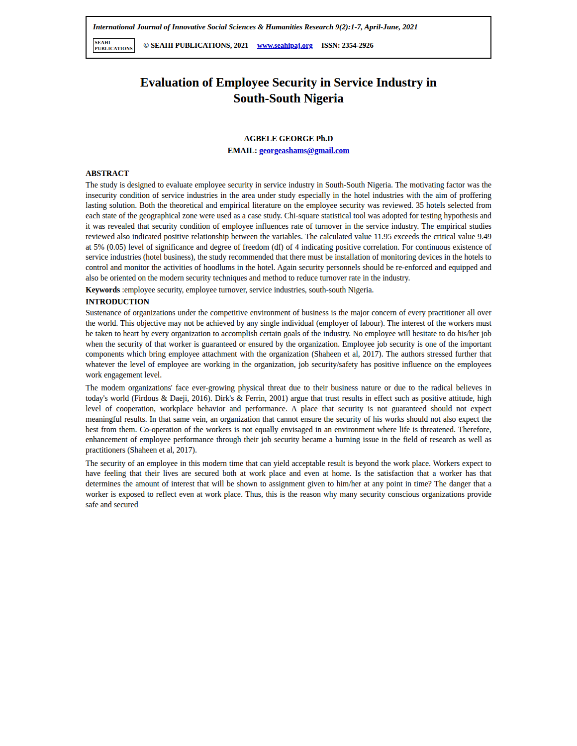International Journal of Innovative Social Sciences & Humanities Research 9(2):1-7, April-June, 2021
SEAHI
PUBLICATIONS © SEAHI PUBLICATIONS, 2021 www.seahipaj.org ISSN: 2354-2926
Evaluation of Employee Security in Service Industry in
South-South Nigeria
AGBELE GEORGE Ph.D
EMAIL: georgeashams@gmail.com
Abstract
The study is designed to evaluate employee security in service industry in South-South Nigeria. The motivating factor was the insecurity condition of service industries in the area under study especially in the hotel industries with the aim of proffering lasting solution. Both the theoretical and empirical literature on the employee security was reviewed. 35 hotels selected from each state of the geographical zone were used as a case study. Chi-square statistical tool was adopted for testing hypothesis and it was revealed that security condition of employee influences rate of turnover in the service industry. The empirical studies reviewed also indicated positive relationship between the variables. The calculated value 11.95 exceeds the critical value 9.49 at 5% (0.05) level of significance and degree of freedom (df) of 4 indicating positive correlation. For continuous existence of service industries (hotel business), the study recommended that there must be installation of monitoring devices in the hotels to control and monitor the activities of hoodlums in the hotel. Again security personnels should be re-enforced and equipped and also be oriented on the modern security techniques and method to reduce turnover rate in the industry.
Keywords :employee security, employee turnover, service industries, south-south Nigeria.
Introduction
Sustenance of organizations under the competitive environment of business is the major concern of every practitioner all over the world. This objective may not be achieved by any single individual (employer of labour). The interest of the workers must be taken to heart by every organization to accomplish certain goals of the industry. No employee will hesitate to do his/her job when the security of that worker is guaranteed or ensured by the organization. Employee job security is one of the important components which bring employee attachment with the organization (Shaheen et al, 2017). The authors stressed further that whatever the level of employee are working in the organization, job security/safety has positive influence on the employees work engagement level.
The modem organizations' face ever-growing physical threat due to their business nature or due to the radical believes in today's world (Firdous & Daeji, 2016). Dirk's & Ferrin, 2001) argue that trust results in effect such as positive attitude, high level of cooperation, workplace behavior and performance. A place that security is not guaranteed should not expect meaningful results. In that same vein, an organization that cannot ensure the security of his works should not also expect the best from them. Co-operation of the workers is not equally envisaged in an environment where life is threatened. Therefore, enhancement of employee performance through their job security became a burning issue in the field of research as well as practitioners (Shaheen et al, 2017).
The security of an employee in this modern time that can yield acceptable result is beyond the work place. Workers expect to have feeling that their lives are secured both at work place and even at home. Is the satisfaction that a worker has that determines the amount of interest that will be shown to assignment given to him/her at any point in time? The danger that a worker is exposed to reflect even at work place. Thus, this is the reason why many security conscious organizations provide safe and secured